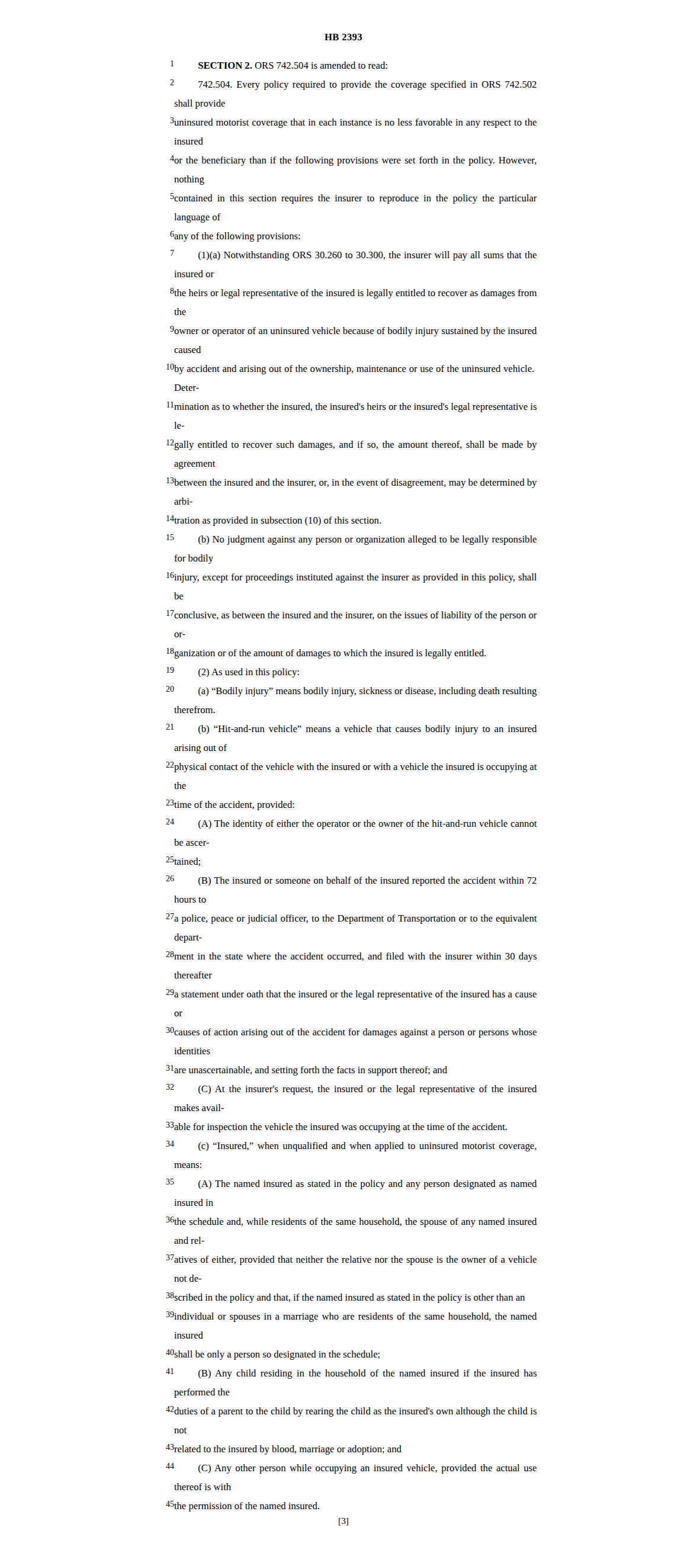HB 2393
| 1 | SECTION 2. ORS 742.504 is amended to read: |
| 2 | 742.504. Every policy required to provide the coverage specified in ORS 742.502 shall provide |
| 3 | uninsured motorist coverage that in each instance is no less favorable in any respect to the insured |
| 4 | or the beneficiary than if the following provisions were set forth in the policy. However, nothing |
| 5 | contained in this section requires the insurer to reproduce in the policy the particular language of |
| 6 | any of the following provisions: |
| 7 | (1)(a) Notwithstanding ORS 30.260 to 30.300, the insurer will pay all sums that the insured or |
| 8 | the heirs or legal representative of the insured is legally entitled to recover as damages from the |
| 9 | owner or operator of an uninsured vehicle because of bodily injury sustained by the insured caused |
| 10 | by accident and arising out of the ownership, maintenance or use of the uninsured vehicle. Deter- |
| 11 | mination as to whether the insured, the insured's heirs or the insured's legal representative is le- |
| 12 | gally entitled to recover such damages, and if so, the amount thereof, shall be made by agreement |
| 13 | between the insured and the insurer, or, in the event of disagreement, may be determined by arbi- |
| 14 | tration as provided in subsection (10) of this section. |
| 15 | (b) No judgment against any person or organization alleged to be legally responsible for bodily |
| 16 | injury, except for proceedings instituted against the insurer as provided in this policy, shall be |
| 17 | conclusive, as between the insured and the insurer, on the issues of liability of the person or or- |
| 18 | ganization or of the amount of damages to which the insured is legally entitled. |
| 19 | (2) As used in this policy: |
| 20 | (a) “Bodily injury” means bodily injury, sickness or disease, including death resulting therefrom. |
| 21 | (b) “Hit-and-run vehicle” means a vehicle that causes bodily injury to an insured arising out of |
| 22 | physical contact of the vehicle with the insured or with a vehicle the insured is occupying at the |
| 23 | time of the accident, provided: |
| 24 | (A) The identity of either the operator or the owner of the hit-and-run vehicle cannot be ascer- |
| 25 | tained; |
| 26 | (B) The insured or someone on behalf of the insured reported the accident within 72 hours to |
| 27 | a police, peace or judicial officer, to the Department of Transportation or to the equivalent depart- |
| 28 | ment in the state where the accident occurred, and filed with the insurer within 30 days thereafter |
| 29 | a statement under oath that the insured or the legal representative of the insured has a cause or |
| 30 | causes of action arising out of the accident for damages against a person or persons whose identities |
| 31 | are unascertainable, and setting forth the facts in support thereof; and |
| 32 | (C) At the insurer's request, the insured or the legal representative of the insured makes avail- |
| 33 | able for inspection the vehicle the insured was occupying at the time of the accident. |
| 34 | (c) “Insured,” when unqualified and when applied to uninsured motorist coverage, means: |
| 35 | (A) The named insured as stated in the policy and any person designated as named insured in |
| 36 | the schedule and, while residents of the same household, the spouse of any named insured and rel- |
| 37 | atives of either, provided that neither the relative nor the spouse is the owner of a vehicle not de- |
| 38 | scribed in the policy and that, if the named insured as stated in the policy is other than an |
| 39 | individual or spouses in a marriage who are residents of the same household, the named insured |
| 40 | shall be only a person so designated in the schedule; |
| 41 | (B) Any child residing in the household of the named insured if the insured has performed the |
| 42 | duties of a parent to the child by rearing the child as the insured's own although the child is not |
| 43 | related to the insured by blood, marriage or adoption; and |
| 44 | (C) Any other person while occupying an insured vehicle, provided the actual use thereof is with |
| 45 | the permission of the named insured. |
[3]